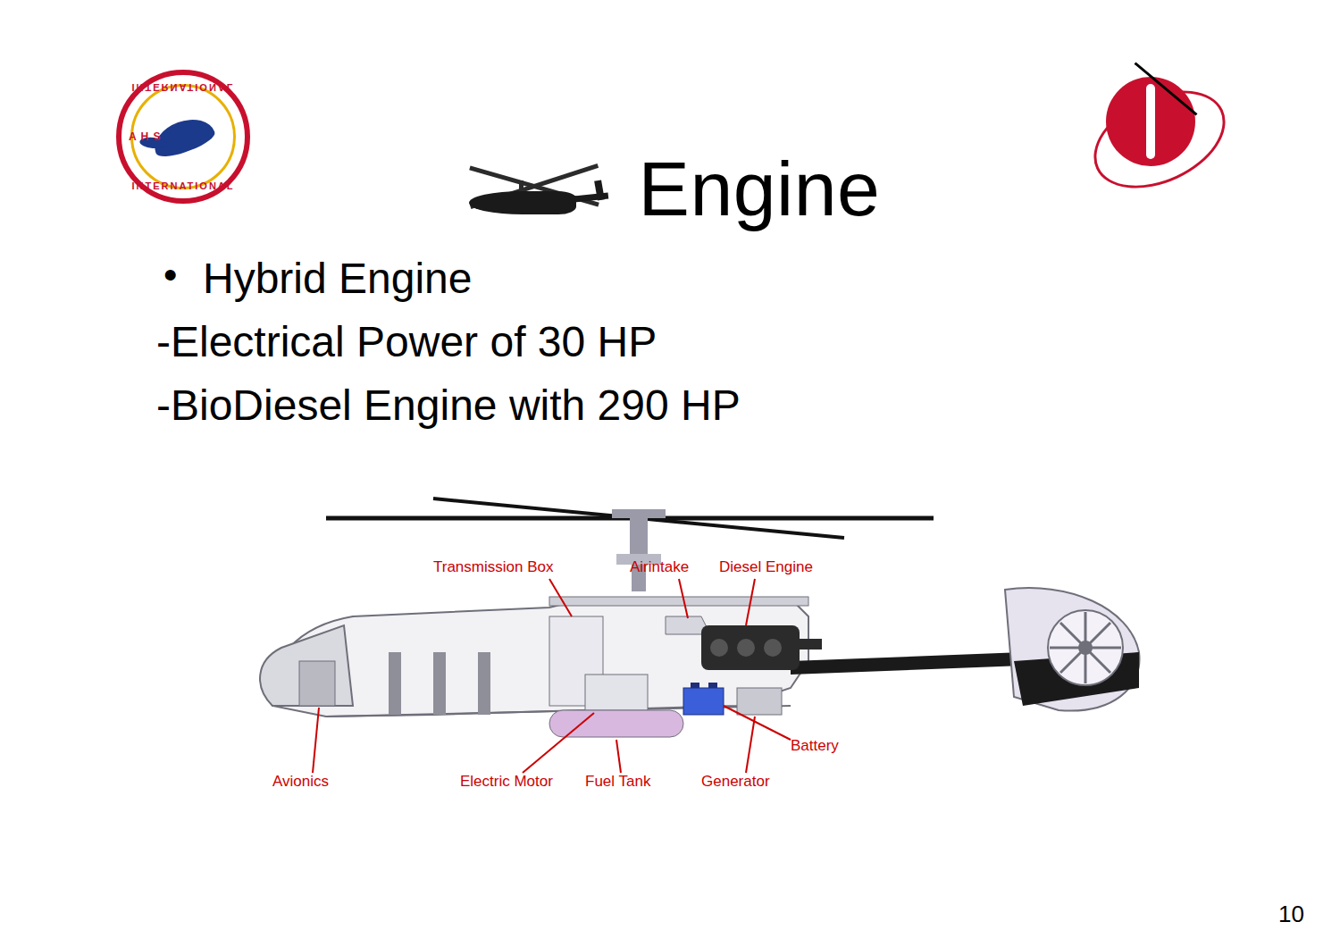INTERNATIONAL
INTERNATIONAL
A H S
Engine
Hybrid Engine
-Electrical Power of 30 HP
-BioDiesel Engine with 290 HP
Transmission Box Airintake Diesel Engine Avionics Electric Motor Fuel Tank Generator Battery
10